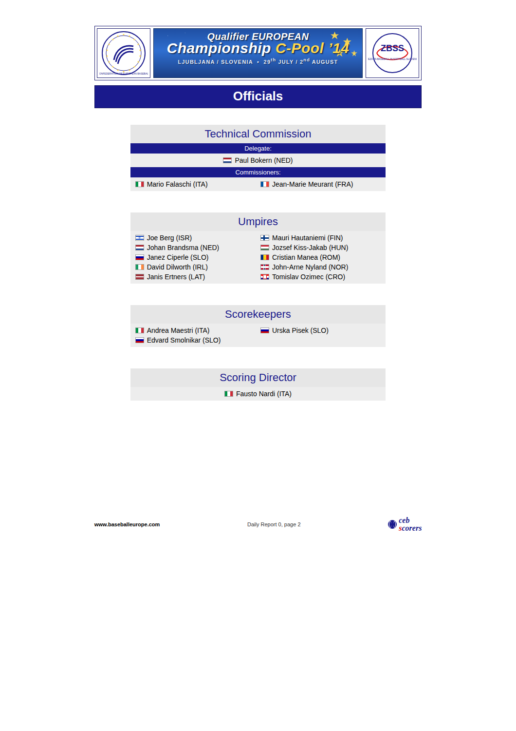CONFEDERATION OF EUROPEAN BASEBALL
Qualifier EUROPEAN
Championship C-Pool ’14
LJUBLJANA / SLOVENIA • 29th JULY / 2nd AUGUST
ZBSS ZVEZA ZA BASEBALL IN SOFTBALL SLOVENIJE
Officials
Technical Commission
Delegate:
Paul Bokern (NED)
Commissioners:
Mario Falaschi (ITA)
Jean-Marie Meurant (FRA)
Umpires
✡Joe Berg (ISR)
Mauri Hautaniemi (FIN)
Johan Brandsma (NED)
Jozsef Kiss-Jakab (HUN)
Janez Ciperle (SLO)
Cristian Manea (ROM)
David Dilworth (IRL)
John-Arne Nyland (NOR)
Janis Ertners (LAT)
Tomislav Ozimec (CRO)
Scorekeepers
Andrea Maestri (ITA)
Urska Pisek (SLO)
Edvard Smolnikar (SLO)
Scoring Director
Fausto Nardi (ITA)
www.baseballeurope.com
Daily Report 0, page 2
ceb
scorers